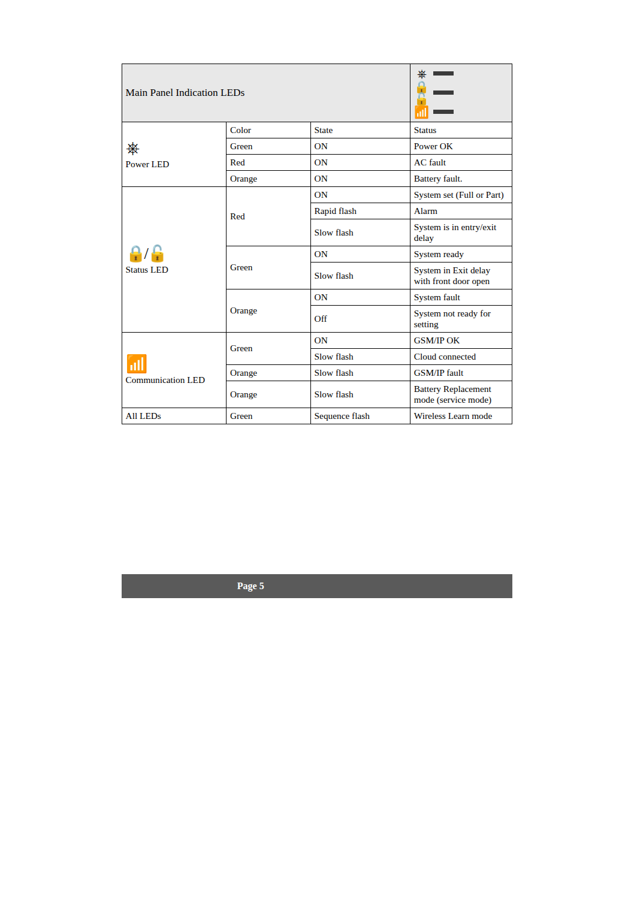| Main Panel Indication LEDs | ⎈ 🔒🔓 📶 |
| ⎈ Power LED | Color | State | Status |
| Green | ON | Power OK |
| Red | ON | AC fault |
| Orange | ON | Battery fault. |
| 🔒/🔓 Status LED | Red | ON | System set (Full or Part) |
| Rapid flash | Alarm |
| Slow flash | System is in entry/exit delay |
| Green | ON | System ready |
| Slow flash | System in Exit delay with front door open |
| Orange | ON | System fault |
| Off | System not ready for setting |
| 📶 Communication LED | Green | ON | GSM/IP OK |
| Slow flash | Cloud connected |
| Orange | Slow flash | GSM/IP fault |
| Orange | Slow flash | Battery Replacement mode (service mode) |
| All LEDs | Green | Sequence flash | Wireless Learn mode |
Page 5